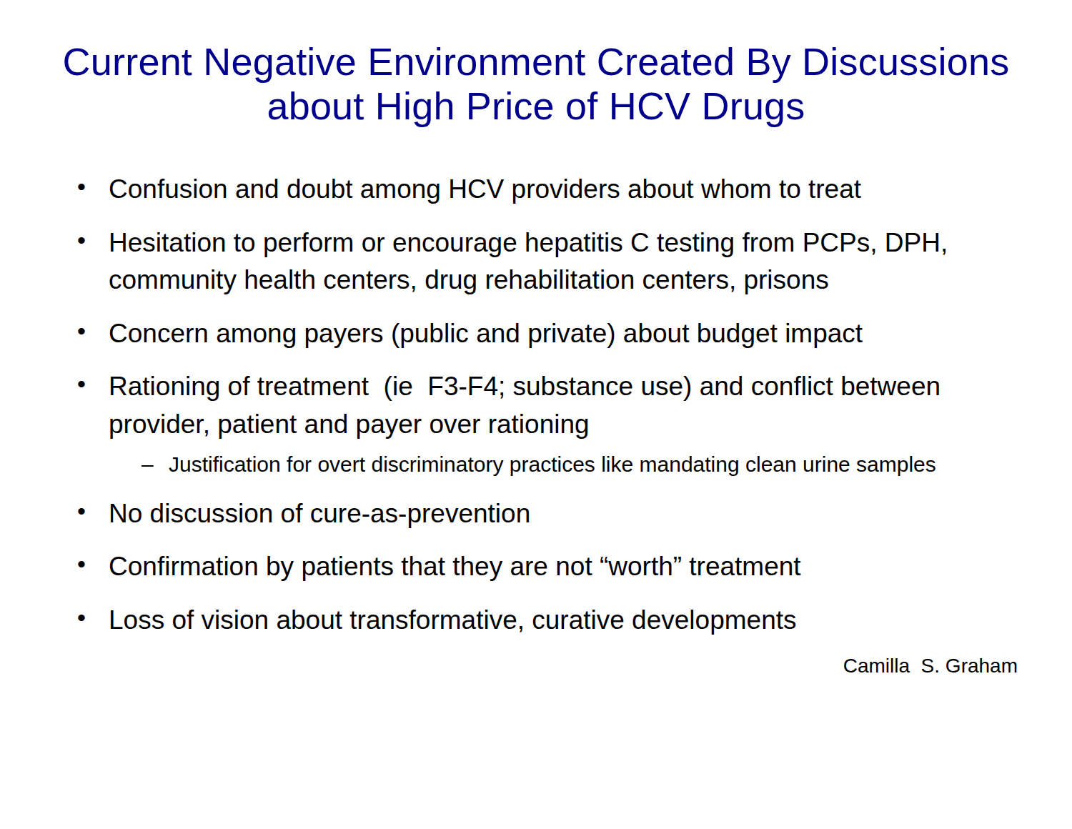Current Negative Environment Created By Discussions about High Price of HCV Drugs
Confusion and doubt among HCV providers about whom to treat
Hesitation to perform or encourage hepatitis C testing from PCPs, DPH, community health centers, drug rehabilitation centers, prisons
Concern among payers (public and private) about budget impact
Rationing of treatment (ie F3-F4; substance use) and conflict between provider, patient and payer over rationing
Justification for overt discriminatory practices like mandating clean urine samples
No discussion of cure-as-prevention
Confirmation by patients that they are not “worth” treatment
Loss of vision about transformative, curative developments
Camilla S. Graham